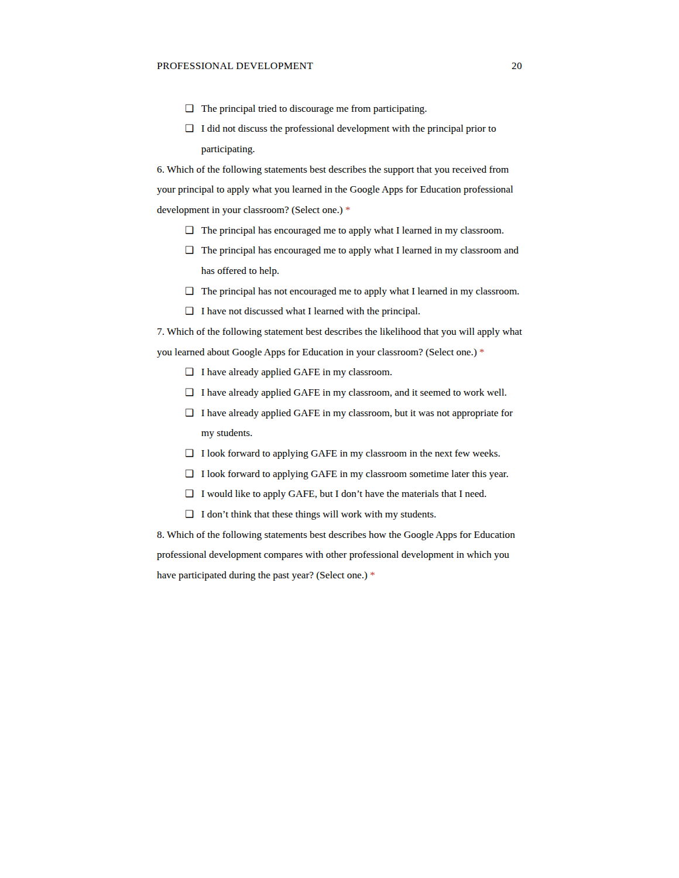Professional Development 20
The principal tried to discourage me from participating.
I did not discuss the professional development with the principal prior to participating.
6. Which of the following statements best describes the support that you received from your principal to apply what you learned in the Google Apps for Education professional development in your classroom? (Select one.) *
The principal has encouraged me to apply what I learned in my classroom.
The principal has encouraged me to apply what I learned in my classroom and has offered to help.
The principal has not encouraged me to apply what I learned in my classroom.
I have not discussed what I learned with the principal.
7. Which of the following statement best describes the likelihood that you will apply what you learned about Google Apps for Education in your classroom? (Select one.) *
I have already applied GAFE in my classroom.
I have already applied GAFE in my classroom, and it seemed to work well.
I have already applied GAFE in my classroom, but it was not appropriate for my students.
I look forward to applying GAFE in my classroom in the next few weeks.
I look forward to applying GAFE in my classroom sometime later this year.
I would like to apply GAFE, but I don’t have the materials that I need.
I don’t think that these things will work with my students.
8. Which of the following statements best describes how the Google Apps for Education professional development compares with other professional development in which you have participated during the past year? (Select one.) *